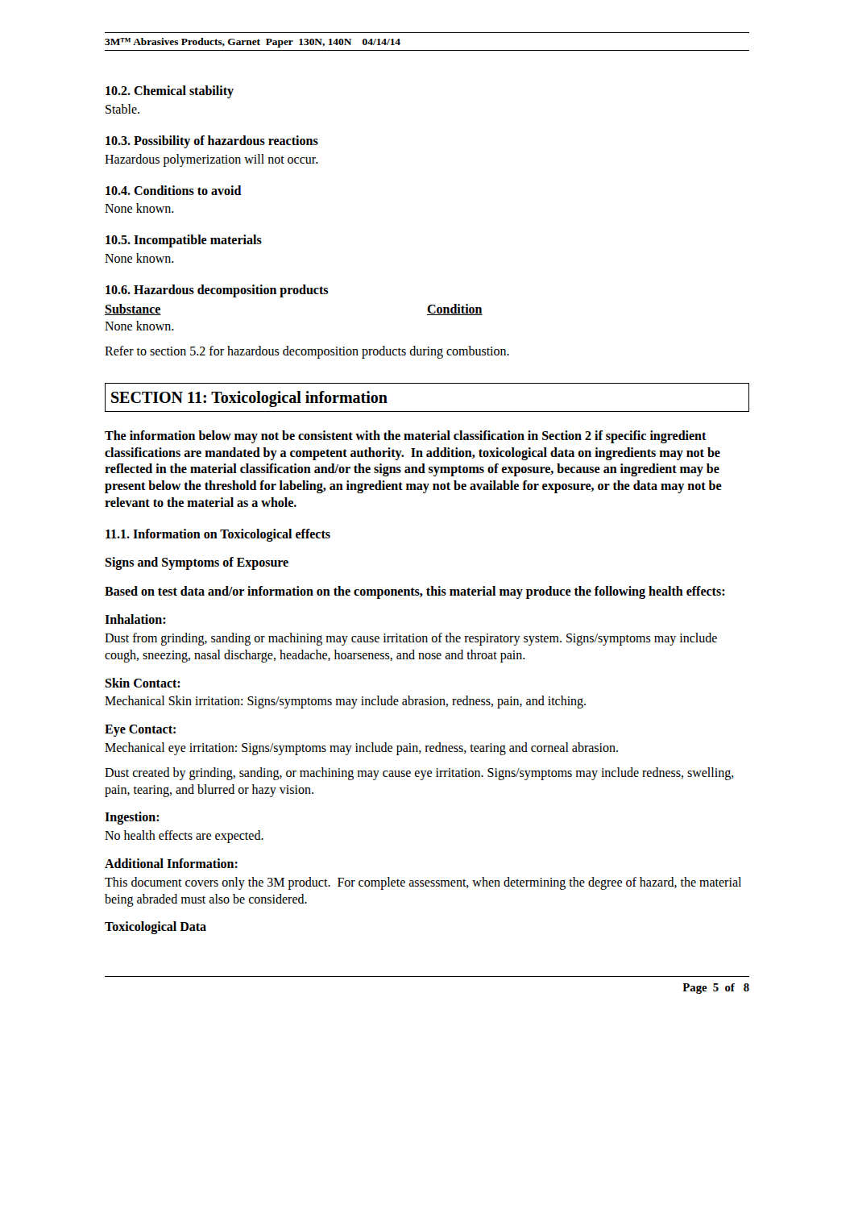3M™ Abrasives Products, Garnet Paper 130N, 140N 04/14/14
10.2. Chemical stability
Stable.
10.3. Possibility of hazardous reactions
Hazardous polymerization will not occur.
10.4. Conditions to avoid
None known.
10.5. Incompatible materials
None known.
10.6. Hazardous decomposition products
| Substance | Condition |
| --- | --- |
| None known. | |
Refer to section 5.2 for hazardous decomposition products during combustion.
SECTION 11: Toxicological information
The information below may not be consistent with the material classification in Section 2 if specific ingredient classifications are mandated by a competent authority. In addition, toxicological data on ingredients may not be reflected in the material classification and/or the signs and symptoms of exposure, because an ingredient may be present below the threshold for labeling, an ingredient may not be available for exposure, or the data may not be relevant to the material as a whole.
11.1. Information on Toxicological effects
Signs and Symptoms of Exposure
Based on test data and/or information on the components, this material may produce the following health effects:
Inhalation:
Dust from grinding, sanding or machining may cause irritation of the respiratory system. Signs/symptoms may include cough, sneezing, nasal discharge, headache, hoarseness, and nose and throat pain.
Skin Contact:
Mechanical Skin irritation: Signs/symptoms may include abrasion, redness, pain, and itching.
Eye Contact:
Mechanical eye irritation: Signs/symptoms may include pain, redness, tearing and corneal abrasion.
Dust created by grinding, sanding, or machining may cause eye irritation. Signs/symptoms may include redness, swelling, pain, tearing, and blurred or hazy vision.
Ingestion:
No health effects are expected.
Additional Information:
This document covers only the 3M product. For complete assessment, when determining the degree of hazard, the material being abraded must also be considered.
Toxicological Data
Page 5 of 8